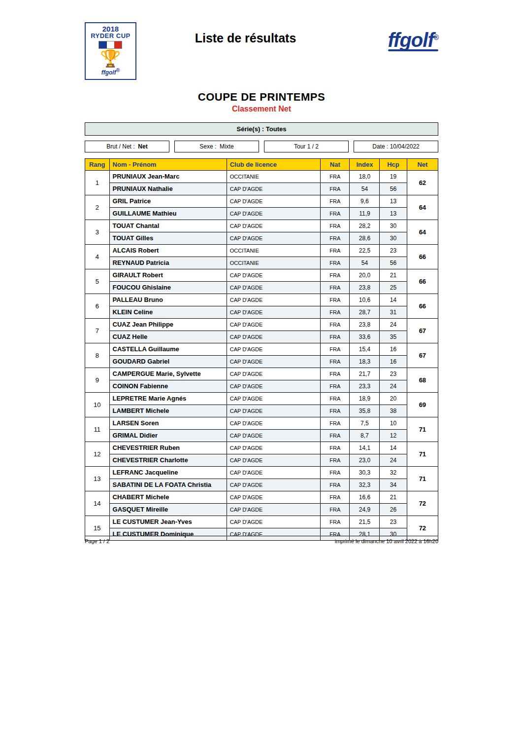2018
RYDER CUP
🏆
ffgolf®
Liste de résultats
ffgolf®
COUPE DE PRINTEMPS
Classement Net
Série(s) : Toutes
Brut / Net : Net
Sexe : Mixte
Tour 1 / 2
Date : 10/04/2022
| Rang | Nom - Prénom | Club de licence | Nat | Index | Hcp | Net |
| --- | --- | --- | --- | --- | --- | --- |
| 1 | PRUNIAUX Jean-Marc | OCCITANIE | FRA | 18,0 | 19 | 62 |
| PRUNIAUX Nathalie | CAP D'AGDE | FRA | 54 | 56 |
| 2 | GRIL Patrice | CAP D'AGDE | FRA | 9,6 | 13 | 64 |
| GUILLAUME Mathieu | CAP D'AGDE | FRA | 11,9 | 13 |
| 3 | TOUAT Chantal | CAP D'AGDE | FRA | 28,2 | 30 | 64 |
| TOUAT Gilles | CAP D'AGDE | FRA | 28,6 | 30 |
| 4 | ALCAIS Robert | OCCITANIE | FRA | 22,5 | 23 | 66 |
| REYNAUD Patricia | OCCITANIE | FRA | 54 | 56 |
| 5 | GIRAULT Robert | CAP D'AGDE | FRA | 20,0 | 21 | 66 |
| FOUCOU Ghislaine | CAP D'AGDE | FRA | 23,8 | 25 |
| 6 | PALLEAU Bruno | CAP D'AGDE | FRA | 10,6 | 14 | 66 |
| KLEIN Celine | CAP D'AGDE | FRA | 28,7 | 31 |
| 7 | CUAZ Jean Philippe | CAP D'AGDE | FRA | 23,8 | 24 | 67 |
| CUAZ Helle | CAP D'AGDE | FRA | 33,6 | 35 |
| 8 | CASTELLA Guillaume | CAP D'AGDE | FRA | 15,4 | 16 | 67 |
| GOUDARD Gabriel | CAP D'AGDE | FRA | 18,3 | 16 |
| 9 | CAMPERGUE Marie, Sylvette | CAP D'AGDE | FRA | 21,7 | 23 | 68 |
| COINON Fabienne | CAP D'AGDE | FRA | 23,3 | 24 |
| 10 | LEPRETRE Marie Agnés | CAP D'AGDE | FRA | 18,9 | 20 | 69 |
| LAMBERT Michele | CAP D'AGDE | FRA | 35,8 | 38 |
| 11 | LARSEN Soren | CAP D'AGDE | FRA | 7,5 | 10 | 71 |
| GRIMAL Didier | CAP D'AGDE | FRA | 8,7 | 12 |
| 12 | CHEVESTRIER Ruben | CAP D'AGDE | FRA | 14,1 | 14 | 71 |
| CHEVESTRIER Charlotte | CAP D'AGDE | FRA | 23,0 | 24 |
| 13 | LEFRANC Jacqueline | CAP D'AGDE | FRA | 30,3 | 32 | 71 |
| SABATINI DE LA FOATA Christia | CAP D'AGDE | FRA | 32,3 | 34 |
| 14 | CHABERT Michele | CAP D'AGDE | FRA | 16,6 | 21 | 72 |
| GASQUET Mireille | CAP D'AGDE | FRA | 24,9 | 26 |
| 15 | LE CUSTUMER Jean-Yves | CAP D'AGDE | FRA | 21,5 | 23 | 72 |
| LE CUSTUMER Dominique | CAP D'AGDE | FRA | 28,1 | 30 |
Page 1 / 2
imprimé le dimanche 10 avril 2022 à 16h20